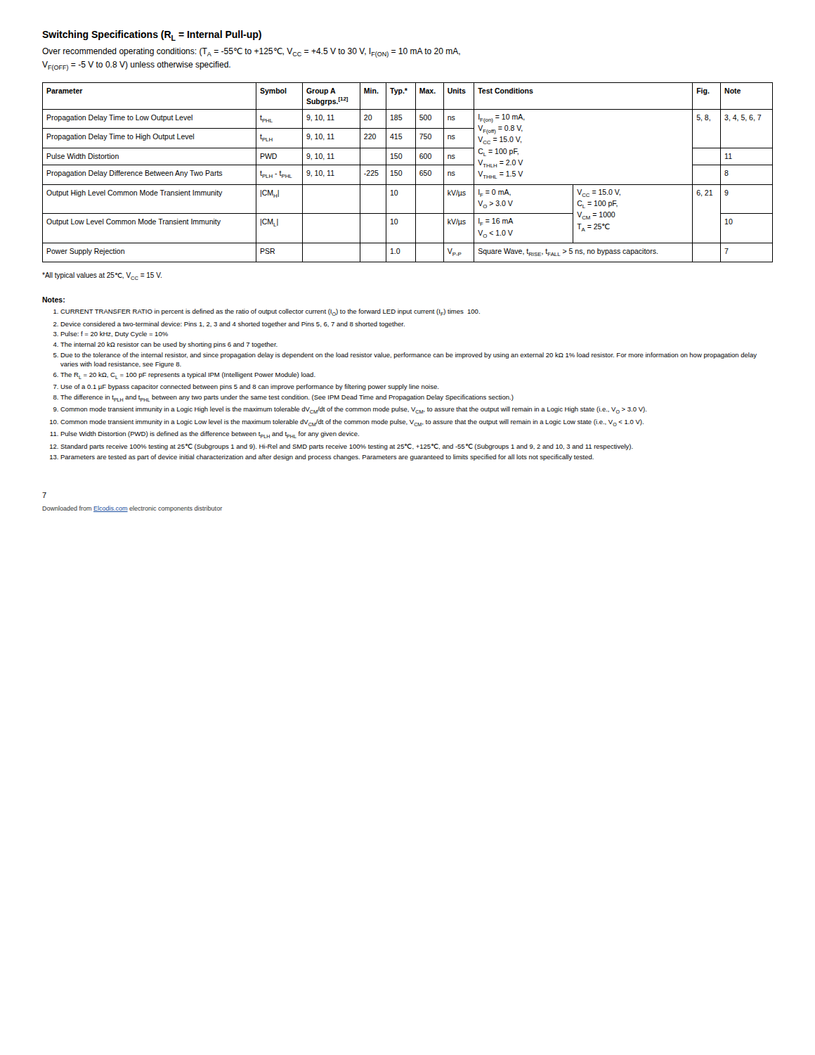Switching Specifications (RL = Internal Pull-up)
Over recommended operating conditions: (TA = -55℃ to +125℃, VCC = +4.5 V to 30 V, IF(ON) = 10 mA to 20 mA,
VF(OFF) = -5 V to 0.8 V) unless otherwise specified.
| Parameter | Symbol | Group A Subgrps. [12] | Min. | Typ.* | Max. | Units | Test Conditions | Fig. | Note |
| --- | --- | --- | --- | --- | --- | --- | --- | --- | --- |
| Propagation Delay Time to Low Output Level | t PHL | 9, 10, 11 | 20 | 185 | 500 | ns | I F(on) = 10 mA, V F(off) = 0.8 V, V CC = 15.0 V, C L = 100 pF, V THLH = 2.0 V V THHL = 1.5 V | 5, 8, | 3, 4, 5, 6, 7 |
| Propagation Delay Time to High Output Level | t PLH | 9, 10, 11 | 220 | 415 | 750 | ns |
| Pulse Width Distortion | PWD | 9, 10, 11 | | 150 | 600 | ns | | 11 |
| Propagation Delay Difference Between Any Two Parts | t PLH - t PHL | 9, 10, 11 | -225 | 150 | 650 | ns | | 8 |
| Output High Level Common Mode Transient Immunity | /CM H / | | | 10 | | kV/µs | I F = 0 mA, V O > 3.0 V | V CC = 15.0 V, C L = 100 pF, V CM = 1000 T A = 25℃ | 6, 21 | 9 |
| Output Low Level Common Mode Transient Immunity | /CM L / | | | 10 | | kV/µs | I F = 16 mA V O < 1.0 V | 10 |
| Power Supply Rejection | PSR | | | 1.0 | | V P-P | Square Wave, t RISE , t FALL > 5 ns, no bypass capacitors. | | 7 |
*All typical values at 25℃, VCC = 15 V.
Notes:
CURRENT TRANSFER RATIO in percent is defined as the ratio of output collector current (IO) to the forward LED input current (IF) times 100.
Device considered a two-terminal device: Pins 1, 2, 3 and 4 shorted together and Pins 5, 6, 7 and 8 shorted together.
Pulse: f = 20 kHz, Duty Cycle = 10%
The internal 20 kΩ resistor can be used by shorting pins 6 and 7 together.
Due to the tolerance of the internal resistor, and since propagation delay is dependent on the load resistor value, performance can be improved by using an external 20 kΩ 1% load resistor. For more information on how propagation delay varies with load resistance, see Figure 8.
The RL = 20 kΩ, CL = 100 pF represents a typical IPM (Intelligent Power Module) load.
Use of a 0.1 µF bypass capacitor connected between pins 5 and 8 can improve performance by filtering power supply line noise.
The difference in tPLH and tPHL between any two parts under the same test condition. (See IPM Dead Time and Propagation Delay Specifications section.)
Common mode transient immunity in a Logic High level is the maximum tolerable dVCM/dt of the common mode pulse, VCM, to assure that the output will remain in a Logic High state (i.e., VO > 3.0 V).
Common mode transient immunity in a Logic Low level is the maximum tolerable dVCM/dt of the common mode pulse, VCM, to assure that the output will remain in a Logic Low state (i.e., VO < 1.0 V).
Pulse Width Distortion (PWD) is defined as the difference between tPLH and tPHL for any given device.
Standard parts receive 100% testing at 25℃ (Subgroups 1 and 9). Hi-Rel and SMD parts receive 100% testing at 25℃, +125℃, and -55℃ (Subgroups 1 and 9, 2 and 10, 3 and 11 respectively).
Parameters are tested as part of device initial characterization and after design and process changes. Parameters are guaranteed to limits specified for all lots not specifically tested.
7
Downloaded from Elcodis.com electronic components distributor